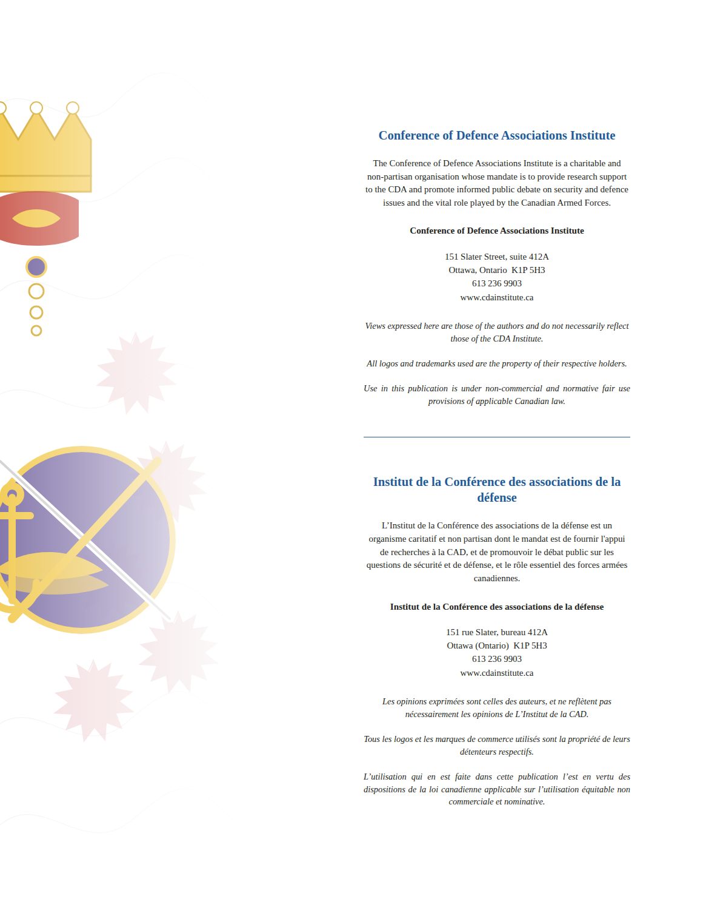Conference of Defence Associations Institute
The Conference of Defence Associations Institute is a charitable and non-partisan organisation whose mandate is to provide research support to the CDA and promote informed public debate on security and defence issues and the vital role played by the Canadian Armed Forces.
Conference of Defence Associations Institute
151 Slater Street, suite 412A
Ottawa, Ontario K1P 5H3
613 236 9903
www.cdainstitute.ca
Views expressed here are those of the authors and do not necessarily reflect those of the CDA Institute.
All logos and trademarks used are the property of their respective holders.
Use in this publication is under non-commercial and normative fair use provisions of applicable Canadian law.
Institut de la Conférence des associations de la défense
L’Institut de la Conférence des associations de la défense est un organisme caritatif et non partisan dont le mandat est de fournir l'appui de recherches à la CAD, et de promouvoir le débat public sur les questions de sécurité et de défense, et le rôle essentiel des forces armées canadiennes.
Institut de la Conférence des associations de la défense
151 rue Slater, bureau 412A
Ottawa (Ontario) K1P 5H3
613 236 9903
www.cdainstitute.ca
Les opinions exprimées sont celles des auteurs, et ne reflètent pas nécessairement les opinions de L’Institut de la CAD.
Tous les logos et les marques de commerce utilisés sont la propriété de leurs détenteurs respectifs.
L’utilisation qui en est faite dans cette publication l’est en vertu des dispositions de la loi canadienne applicable sur l’utilisation équitable non commerciale et nominative.